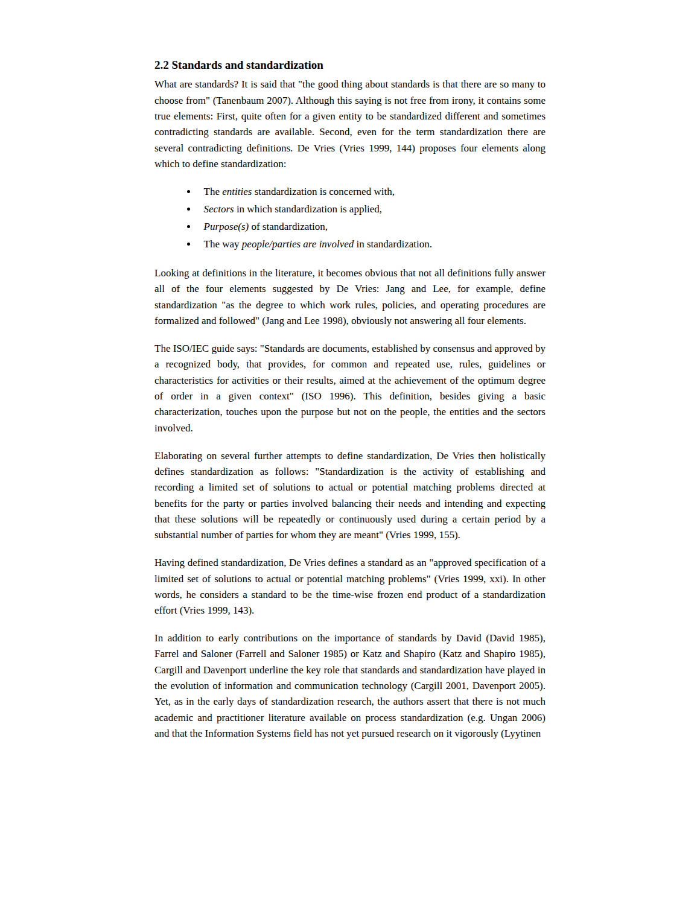2.2 Standards and standardization
What are standards? It is said that "the good thing about standards is that there are so many to choose from" (Tanenbaum 2007). Although this saying is not free from irony, it contains some true elements: First, quite often for a given entity to be standardized different and sometimes contradicting standards are available. Second, even for the term standardization there are several contradicting definitions. De Vries (Vries 1999, 144) proposes four elements along which to define standardization:
The entities standardization is concerned with,
Sectors in which standardization is applied,
Purpose(s) of standardization,
The way people/parties are involved in standardization.
Looking at definitions in the literature, it becomes obvious that not all definitions fully answer all of the four elements suggested by De Vries: Jang and Lee, for example, define standardization "as the degree to which work rules, policies, and operating procedures are formalized and followed" (Jang and Lee 1998), obviously not answering all four elements.
The ISO/IEC guide says: "Standards are documents, established by consensus and approved by a recognized body, that provides, for common and repeated use, rules, guidelines or characteristics for activities or their results, aimed at the achievement of the optimum degree of order in a given context" (ISO 1996). This definition, besides giving a basic characterization, touches upon the purpose but not on the people, the entities and the sectors involved.
Elaborating on several further attempts to define standardization, De Vries then holistically defines standardization as follows: "Standardization is the activity of establishing and recording a limited set of solutions to actual or potential matching problems directed at benefits for the party or parties involved balancing their needs and intending and expecting that these solutions will be repeatedly or continuously used during a certain period by a substantial number of parties for whom they are meant" (Vries 1999, 155).
Having defined standardization, De Vries defines a standard as an "approved specification of a limited set of solutions to actual or potential matching problems" (Vries 1999, xxi). In other words, he considers a standard to be the time-wise frozen end product of a standardization effort (Vries 1999, 143).
In addition to early contributions on the importance of standards by David (David 1985), Farrel and Saloner (Farrell and Saloner 1985) or Katz and Shapiro (Katz and Shapiro 1985), Cargill and Davenport underline the key role that standards and standardization have played in the evolution of information and communication technology (Cargill 2001, Davenport 2005). Yet, as in the early days of standardization research, the authors assert that there is not much academic and practitioner literature available on process standardization (e.g. Ungan 2006) and that the Information Systems field has not yet pursued research on it vigorously (Lyytinen